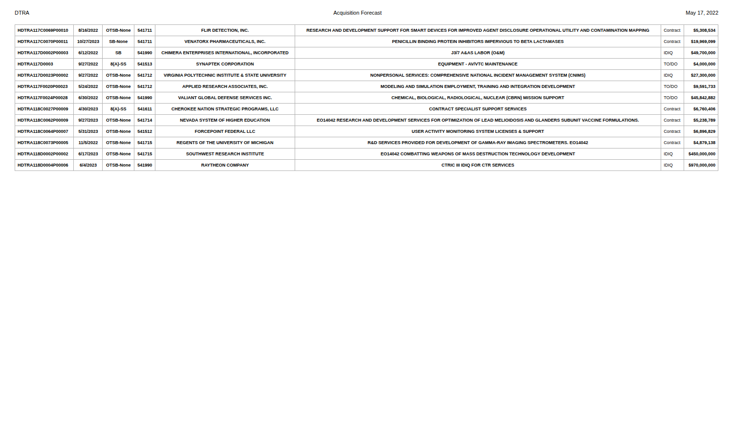DTRA
Acquisition Forecast
May 17, 2022
| HDTRA117C0069P00010 | 8/16/2022 | OTSB-None | 541711 | FLIR DETECTION, INC. | RESEARCH AND DEVELOPMENT SUPPORT FOR SMART DEVICES FOR IMPROVED AGENT DISCLOSURE OPERATIONAL UTILITY AND CONTAMINATION MAPPING | Contract | $5,308,534 |
| HDTRA117C0070P00011 | 10/27/2023 | SB-None | 541711 | VENATORX PHARMACEUTICALS, INC. | PENICILLIN BINDING PROTEIN INHIBITORS IMPERVIOUS TO BETA LACTAMASES | Contract | $19,969,099 |
| HDTRA117D0002P00003 | 6/12/2022 | SB | 541990 | CHIMERA ENTERPRISES INTERNATIONAL, INCORPORATED | J3/7 A&AS LABOR (O&M) | IDIQ | $49,700,000 |
| HDTRA117D0003 | 9/27/2022 | 8(A)-SS | 541513 | SYNAPTEK CORPORATION | EQUIPMENT - AV/VTC MAINTENANCE | TO/DO | $4,000,000 |
| HDTRA117D0023P00002 | 9/27/2022 | OTSB-None | 541712 | VIRGINIA POLYTECHNIC INSTITUTE & STATE UNIVERSITY | NONPERSONAL SERVICES: COMPREHENSIVE NATIONAL INCIDENT MANAGEMENT SYSTEM (CNIMS) | IDIQ | $27,300,000 |
| HDTRA117F0020P00023 | 5/24/2022 | OTSB-None | 541712 | APPLIED RESEARCH ASSOCIATES, INC. | MODELING AND SIMULATION EMPLOYMENT, TRAINING AND INTEGRATION DEVELOPMENT | TO/DO | $9,591,733 |
| HDTRA117F0024P00028 | 6/30/2022 | OTSB-None | 541990 | VALIANT GLOBAL DEFENSE SERVICES INC. | CHEMICAL, BIOLOGICAL, RADIOLOGICAL, NUCLEAR (CBRN) MISSION SUPPORT | TO/DO | $45,842,882 |
| HDTRA118C0027P00009 | 4/30/2023 | 8(A)-SS | 541611 | CHEROKEE NATION STRATEGIC PROGRAMS, LLC | CONTRACT SPECIALIST SUPPORT SERVICES | Contract | $6,760,406 |
| HDTRA118C0062P00009 | 9/27/2023 | OTSB-None | 541714 | NEVADA SYSTEM OF HIGHER EDUCATION | EO14042 RESEARCH AND DEVELOPMENT SERVICES FOR OPTIMIZATION OF LEAD MELIOIDOSIS AND GLANDERS SUBUNIT VACCINE FORMULATIONS. | Contract | $5,238,789 |
| HDTRA118C0064P00007 | 5/31/2023 | OTSB-None | 541512 | FORCEPOINT FEDERAL LLC | USER ACTIVITY MONITORING SYSTEM LICENSES & SUPPORT | Contract | $6,896,829 |
| HDTRA118C0073P00005 | 11/5/2022 | OTSB-None | 541715 | REGENTS OF THE UNIVERSITY OF MICHIGAN | R&D SERVICES PROVIDED FOR DEVELOPMENT OF GAMMA-RAY IMAGING SPECTROMETERS. EO14042 | Contract | $4,879,138 |
| HDTRA118D0002P00002 | 6/17/2023 | OTSB-None | 541715 | SOUTHWEST RESEARCH INSTITUTE | EO14042 COMBATTING WEAPONS OF MASS DESTRUCTION TECHNOLOGY DEVELOPMENT | IDIQ | $450,000,000 |
| HDTRA118D0004P00006 | 6/4/2023 | OTSB-None | 541990 | RAYTHEON COMPANY | CTRIC III IDIQ FOR CTR SERVICES | IDIQ | $970,000,000 |